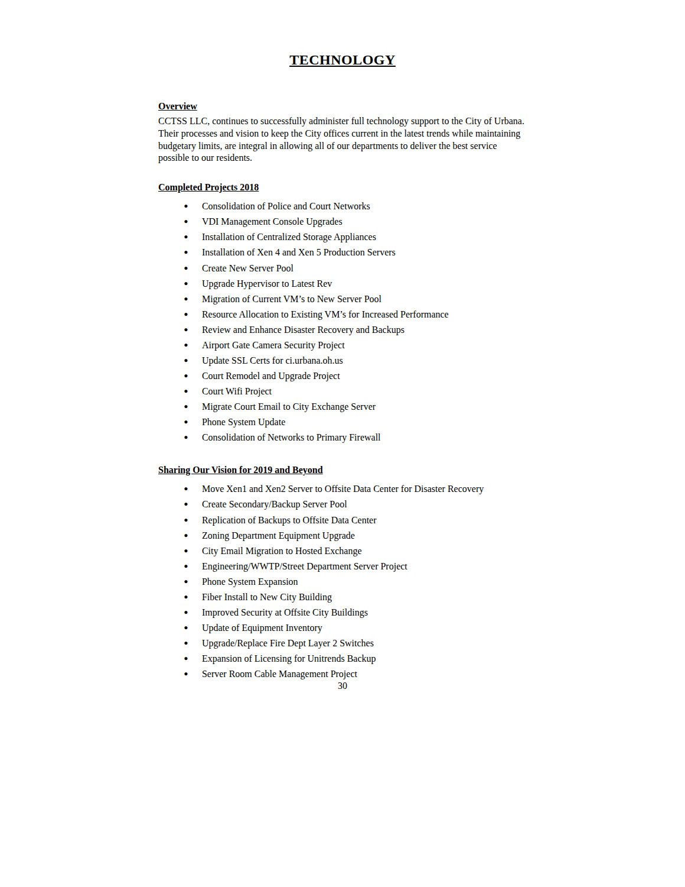TECHNOLOGY
Overview
CCTSS LLC, continues to successfully administer full technology support to the City of Urbana. Their processes and vision to keep the City offices current in the latest trends while maintaining budgetary limits, are integral in allowing all of our departments to deliver the best service possible to our residents.
Completed Projects 2018
Consolidation of Police and Court Networks
VDI Management Console Upgrades
Installation of Centralized Storage Appliances
Installation of Xen 4 and Xen 5 Production Servers
Create New Server Pool
Upgrade Hypervisor to Latest Rev
Migration of Current VM’s to New Server Pool
Resource Allocation to Existing VM’s for Increased Performance
Review and Enhance Disaster Recovery and Backups
Airport Gate Camera Security Project
Update SSL Certs for ci.urbana.oh.us
Court Remodel and Upgrade Project
Court Wifi Project
Migrate Court Email to City Exchange Server
Phone System Update
Consolidation of Networks to Primary Firewall
Sharing Our Vision for 2019 and Beyond
Move Xen1 and Xen2 Server to Offsite Data Center for Disaster Recovery
Create Secondary/Backup Server Pool
Replication of Backups to Offsite Data Center
Zoning Department Equipment Upgrade
City Email Migration to Hosted Exchange
Engineering/WWTP/Street Department Server Project
Phone System Expansion
Fiber Install to New City Building
Improved Security at Offsite City Buildings
Update of Equipment Inventory
Upgrade/Replace Fire Dept Layer 2 Switches
Expansion of Licensing for Unitrends Backup
Server Room Cable Management Project
30